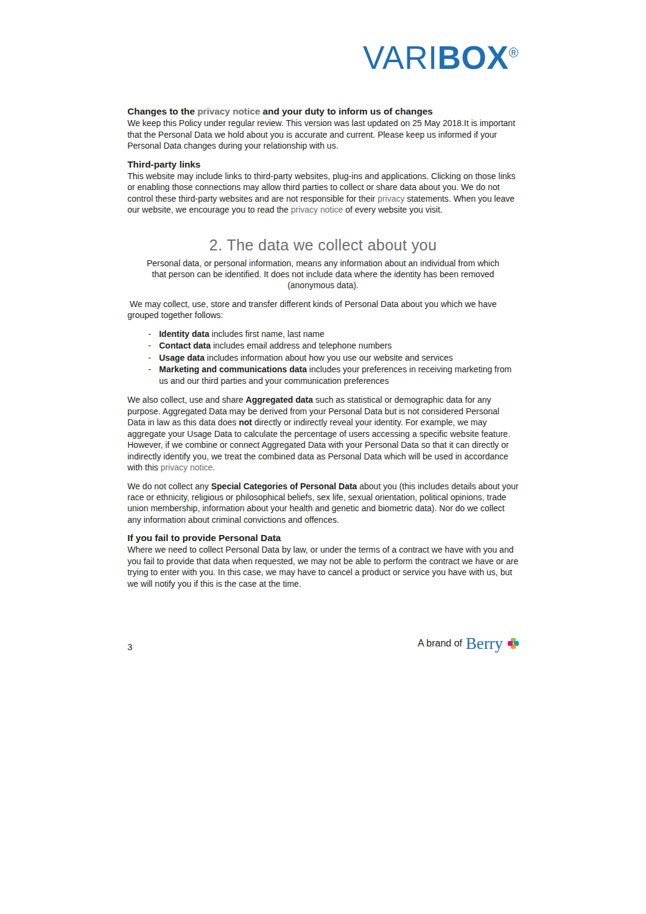VARIBOX®
Changes to the privacy notice and your duty to inform us of changes
We keep this Policy under regular review. This version was last updated on 25 May 2018.It is important that the Personal Data we hold about you is accurate and current. Please keep us informed if your Personal Data changes during your relationship with us.
Third-party links
This website may include links to third-party websites, plug-ins and applications. Clicking on those links or enabling those connections may allow third parties to collect or share data about you. We do not control these third-party websites and are not responsible for their privacy statements. When you leave our website, we encourage you to read the privacy notice of every website you visit.
2. The data we collect about you
Personal data, or personal information, means any information about an individual from which that person can be identified. It does not include data where the identity has been removed (anonymous data).
We may collect, use, store and transfer different kinds of Personal Data about you which we have grouped together follows:
Identity data includes first name, last name
Contact data includes email address and telephone numbers
Usage data includes information about how you use our website and services
Marketing and communications data includes your preferences in receiving marketing from us and our third parties and your communication preferences
We also collect, use and share Aggregated data such as statistical or demographic data for any purpose. Aggregated Data may be derived from your Personal Data but is not considered Personal Data in law as this data does not directly or indirectly reveal your identity. For example, we may aggregate your Usage Data to calculate the percentage of users accessing a specific website feature. However, if we combine or connect Aggregated Data with your Personal Data so that it can directly or indirectly identify you, we treat the combined data as Personal Data which will be used in accordance with this privacy notice.
We do not collect any Special Categories of Personal Data about you (this includes details about your race or ethnicity, religious or philosophical beliefs, sex life, sexual orientation, political opinions, trade union membership, information about your health and genetic and biometric data). Nor do we collect any information about criminal convictions and offences.
If you fail to provide Personal Data
Where we need to collect Personal Data by law, or under the terms of a contract we have with you and you fail to provide that data when requested, we may not be able to perform the contract we have or are trying to enter with you. In this case, we may have to cancel a product or service you have with us, but we will notify you if this is the case at the time.
3
A brand of Berry